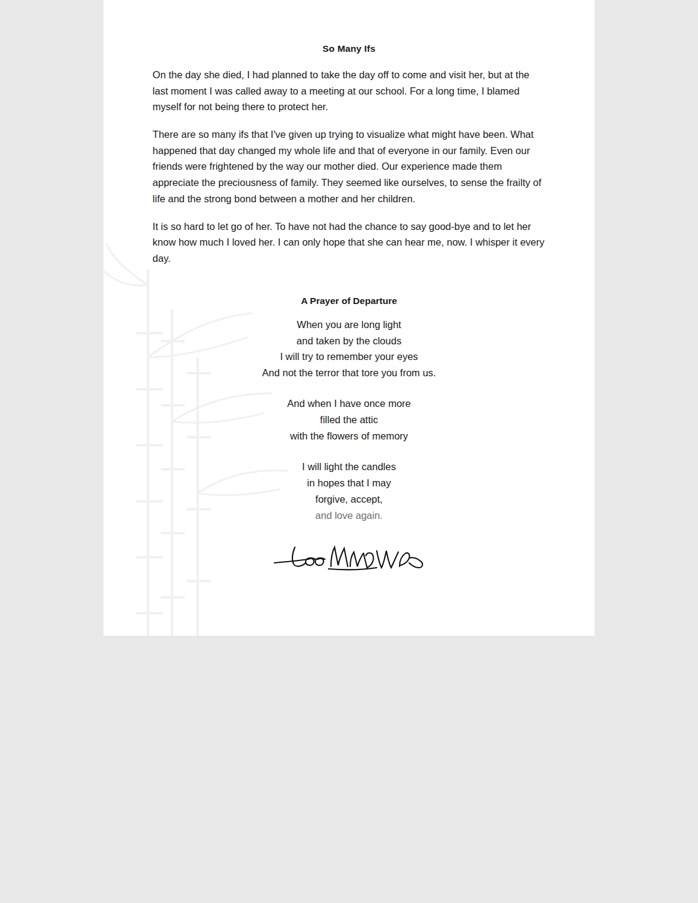So Many Ifs
On the day she died, I had planned to take the day off to come and visit her, but at the last moment I was called away to a meeting at our school. For a long time, I blamed myself for not being there to protect her.
There are so many ifs that I've given up trying to visualize what might have been. What happened that day changed my whole life and that of everyone in our family. Even our friends were frightened by the way our mother died. Our experience made them appreciate the preciousness of family. They seemed like ourselves, to sense the frailty of life and the strong bond between a mother and her children.
It is so hard to let go of her. To have not had the chance to say good-bye and to let her know how much I loved her. I can only hope that she can hear me, now. I whisper it every day.
A Prayer of Departure
When you are long light
and taken by the clouds
I will try to remember your eyes
And not the terror that tore you from us.
And when I have once more
filled the attic
with the flowers of memory
I will light the candles
in hopes that I may
forgive, accept,
and love again.